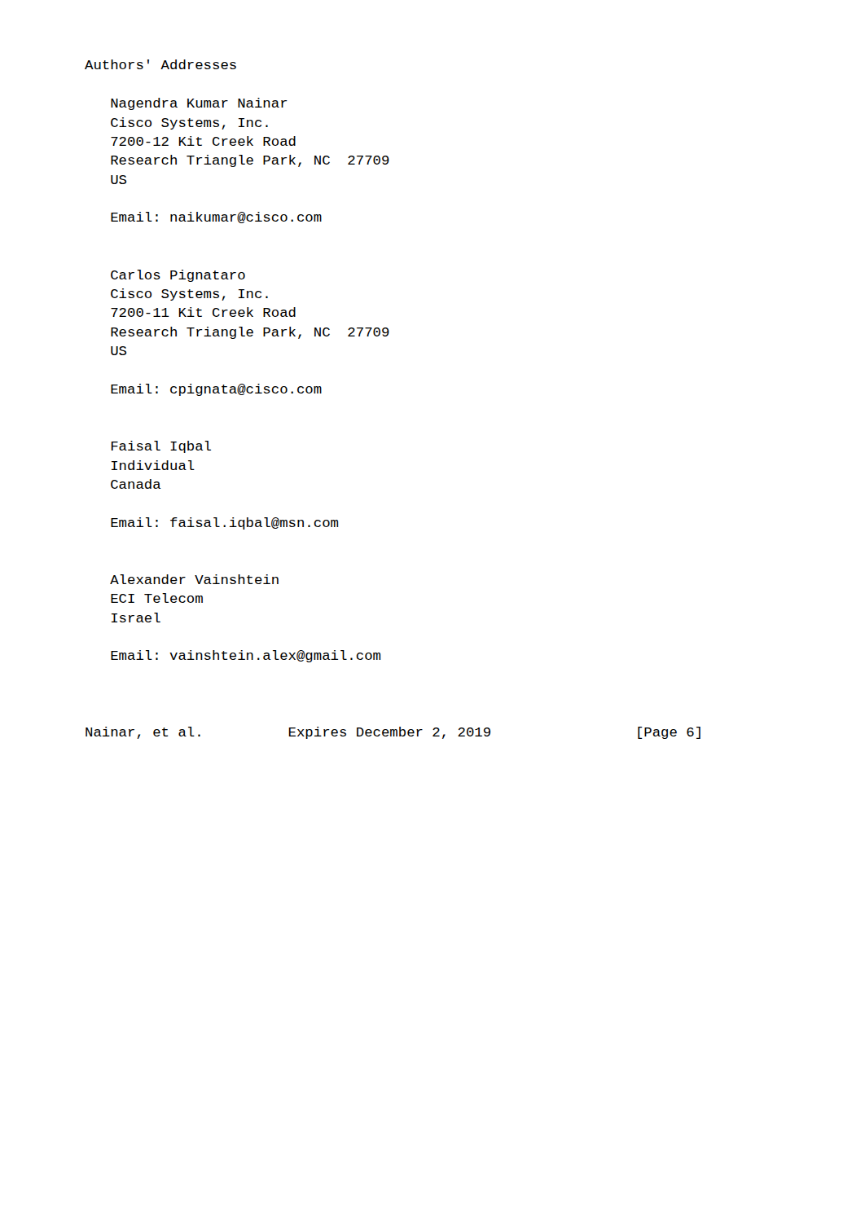Authors' Addresses

   Nagendra Kumar Nainar
   Cisco Systems, Inc.
   7200-12 Kit Creek Road
   Research Triangle Park, NC  27709
   US

   Email: naikumar@cisco.com


   Carlos Pignataro
   Cisco Systems, Inc.
   7200-11 Kit Creek Road
   Research Triangle Park, NC  27709
   US

   Email: cpignata@cisco.com


   Faisal Iqbal
   Individual
   Canada

   Email: faisal.iqbal@msn.com


   Alexander Vainshtein
   ECI Telecom
   Israel

   Email: vainshtein.alex@gmail.com



Nainar, et al.          Expires December 2, 2019                 [Page 6]